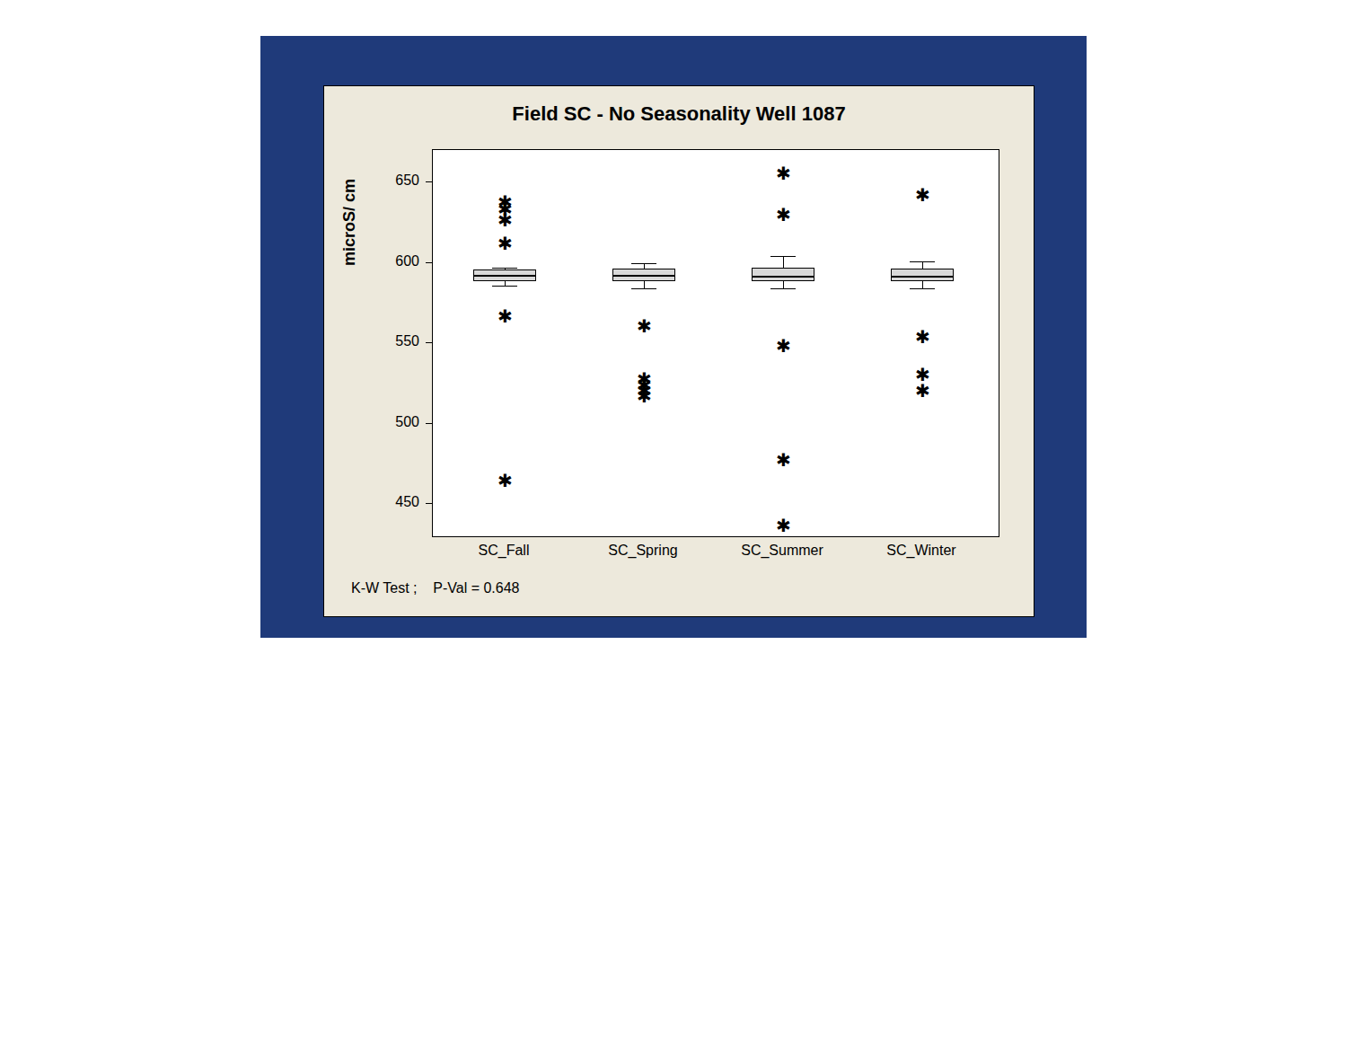Field SC - No Seasonality Well 1087
microS/ cm
650
600
550
500
450
Group centers within plot (width 630): SC_Fall x=80, SC_Spring x=235, SC_Summer x=390, SC_Winter x=545 Y coordinates inside plot = absolute y - 70
✱
✱
✱
✱
✱
✱
✱
✱
✱
✱
✱
✱
✱
✱
✱
✱
✱
✱
✱
✱
SC_Fall
SC_Spring
SC_Summer
SC_Winter
K-W Test ; P-Val = 0.648